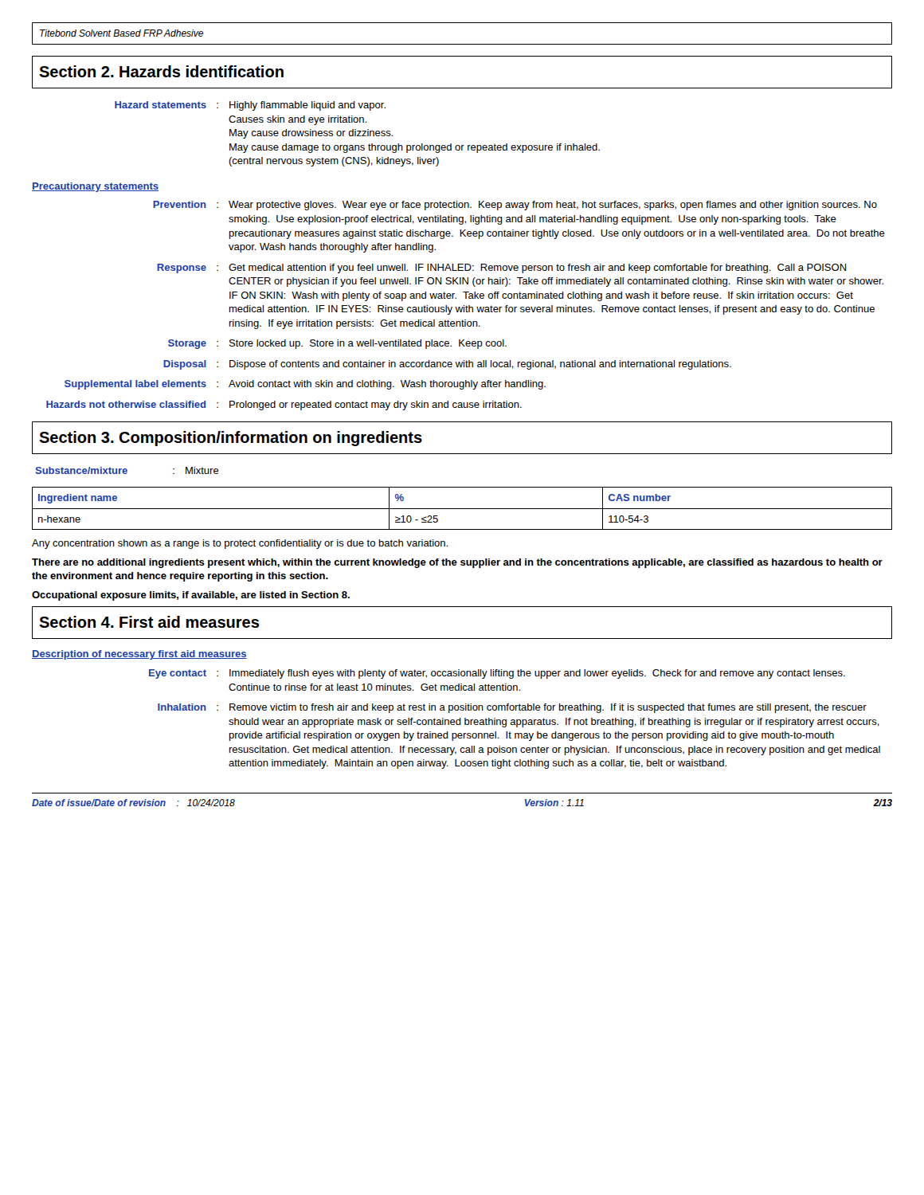Titebond Solvent Based FRP Adhesive
Section 2. Hazards identification
| Hazard statements | : | Highly flammable liquid and vapor. Causes skin and eye irritation. May cause drowsiness or dizziness. May cause damage to organs through prolonged or repeated exposure if inhaled. (central nervous system (CNS), kidneys, liver) |
Precautionary statements
| Prevention | : | Wear protective gloves. Wear eye or face protection. Keep away from heat, hot surfaces, sparks, open flames and other ignition sources. No smoking. Use explosion-proof electrical, ventilating, lighting and all material-handling equipment. Use only non-sparking tools. Take precautionary measures against static discharge. Keep container tightly closed. Use only outdoors or in a well-ventilated area. Do not breathe vapor. Wash hands thoroughly after handling. |
| Response | : | Get medical attention if you feel unwell. IF INHALED: Remove person to fresh air and keep comfortable for breathing. Call a POISON CENTER or physician if you feel unwell. IF ON SKIN (or hair): Take off immediately all contaminated clothing. Rinse skin with water or shower. IF ON SKIN: Wash with plenty of soap and water. Take off contaminated clothing and wash it before reuse. If skin irritation occurs: Get medical attention. IF IN EYES: Rinse cautiously with water for several minutes. Remove contact lenses, if present and easy to do. Continue rinsing. If eye irritation persists: Get medical attention. |
| Storage | : | Store locked up. Store in a well-ventilated place. Keep cool. |
| Disposal | : | Dispose of contents and container in accordance with all local, regional, national and international regulations. |
| Supplemental label elements | : | Avoid contact with skin and clothing. Wash thoroughly after handling. |
| Hazards not otherwise classified | : | Prolonged or repeated contact may dry skin and cause irritation. |
Section 3. Composition/information on ingredients
| Substance/mixture | : | Mixture |
| Ingredient name | % | CAS number |
| --- | --- | --- |
| n-hexane | ≥10 - ≤25 | 110-54-3 |
Any concentration shown as a range is to protect confidentiality or is due to batch variation.
There are no additional ingredients present which, within the current knowledge of the supplier and in the concentrations applicable, are classified as hazardous to health or the environment and hence require reporting in this section.
Occupational exposure limits, if available, are listed in Section 8.
Section 4. First aid measures
Description of necessary first aid measures
| Eye contact | : | Immediately flush eyes with plenty of water, occasionally lifting the upper and lower eyelids. Check for and remove any contact lenses. Continue to rinse for at least 10 minutes. Get medical attention. |
| Inhalation | : | Remove victim to fresh air and keep at rest in a position comfortable for breathing. If it is suspected that fumes are still present, the rescuer should wear an appropriate mask or self-contained breathing apparatus. If not breathing, if breathing is irregular or if respiratory arrest occurs, provide artificial respiration or oxygen by trained personnel. It may be dangerous to the person providing aid to give mouth-to-mouth resuscitation. Get medical attention. If necessary, call a poison center or physician. If unconscious, place in recovery position and get medical attention immediately. Maintain an open airway. Loosen tight clothing such as a collar, tie, belt or waistband. |
Date of issue/Date of revision : 10/24/2018
Version : 1.11
2/13